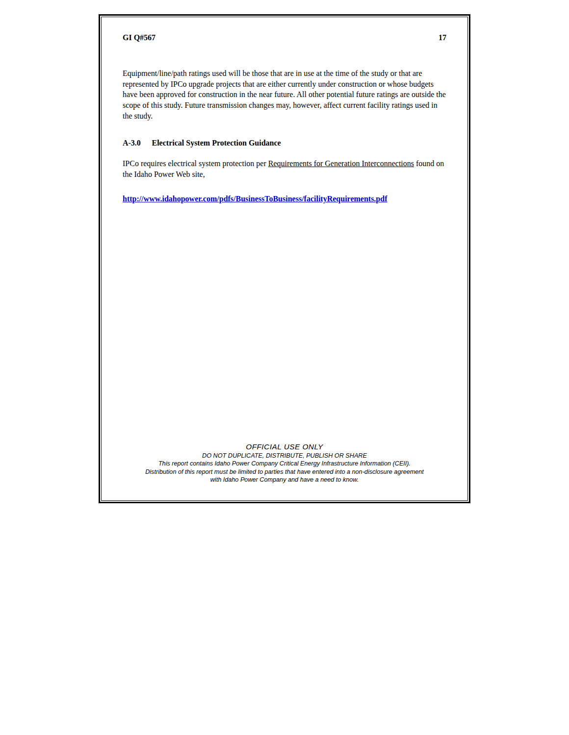GI Q#567 17
Equipment/line/path ratings used will be those that are in use at the time of the study or that are represented by IPCo upgrade projects that are either currently under construction or whose budgets have been approved for construction in the near future. All other potential future ratings are outside the scope of this study. Future transmission changes may, however, affect current facility ratings used in the study.
A-3.0 Electrical System Protection Guidance
IPCo requires electrical system protection per Requirements for Generation Interconnections found on the Idaho Power Web site,
http://www.idahopower.com/pdfs/BusinessToBusiness/facilityRequirements.pdf
OFFICIAL USE ONLY
DO NOT DUPLICATE, DISTRIBUTE, PUBLISH OR SHARE
This report contains Idaho Power Company Critical Energy Infrastructure Information (CEII).
Distribution of this report must be limited to parties that have entered into a non-disclosure agreement
with Idaho Power Company and have a need to know.